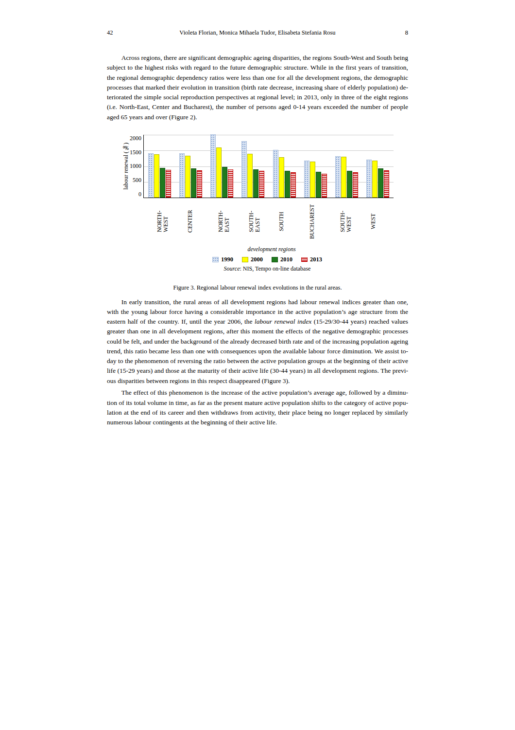42 Violeta Florian, Monica Mihaela Tudor, Elisabeta Stefania Rosu 8
Across regions, there are significant demographic ageing disparities, the regions South-West and South being subject to the highest risks with regard to the future demographic structure. While in the first years of transition, the regional demographic dependency ratios were less than one for all the development regions, the demographic processes that marked their evolution in transition (birth rate decrease, increasing share of elderly population) deteriorated the simple social reproduction perspectives at regional level; in 2013, only in three of the eight regions (i.e. North-East, Center and Bucharest), the number of persons aged 0-14 years exceeded the number of people aged 65 years and over (Figure 2).
labour renewal (‰)
2000
1500
1000
500
0
NORTH-
WEST
CENTER
NORTH-
EAST
SOUTH-
EAST
SOUTH
BUCHAREST
SOUTH-
WEST
WEST
development regions
1990
2000
2010
2013
Source: NIS, Tempo on-line database
Figure 3. Regional labour renewal index evolutions in the rural areas.
In early transition, the rural areas of all development regions had labour renewal indices greater than one, with the young labour force having a considerable importance in the active population’s age structure from the eastern half of the country. If, until the year 2006, the labour renewal index (15-29/30-44 years) reached values greater than one in all development regions, after this moment the effects of the negative demographic processes could be felt, and under the background of the already decreased birth rate and of the increasing population ageing trend, this ratio became less than one with consequences upon the available labour force diminution. We assist today to the phenomenon of reversing the ratio between the active population groups at the beginning of their active life (15-29 years) and those at the maturity of their active life (30-44 years) in all development regions. The previous disparities between regions in this respect disappeared (Figure 3).
The effect of this phenomenon is the increase of the active population’s average age, followed by a diminution of its total volume in time, as far as the present mature active population shifts to the category of active population at the end of its career and then withdraws from activity, their place being no longer replaced by similarly numerous labour contingents at the beginning of their active life.